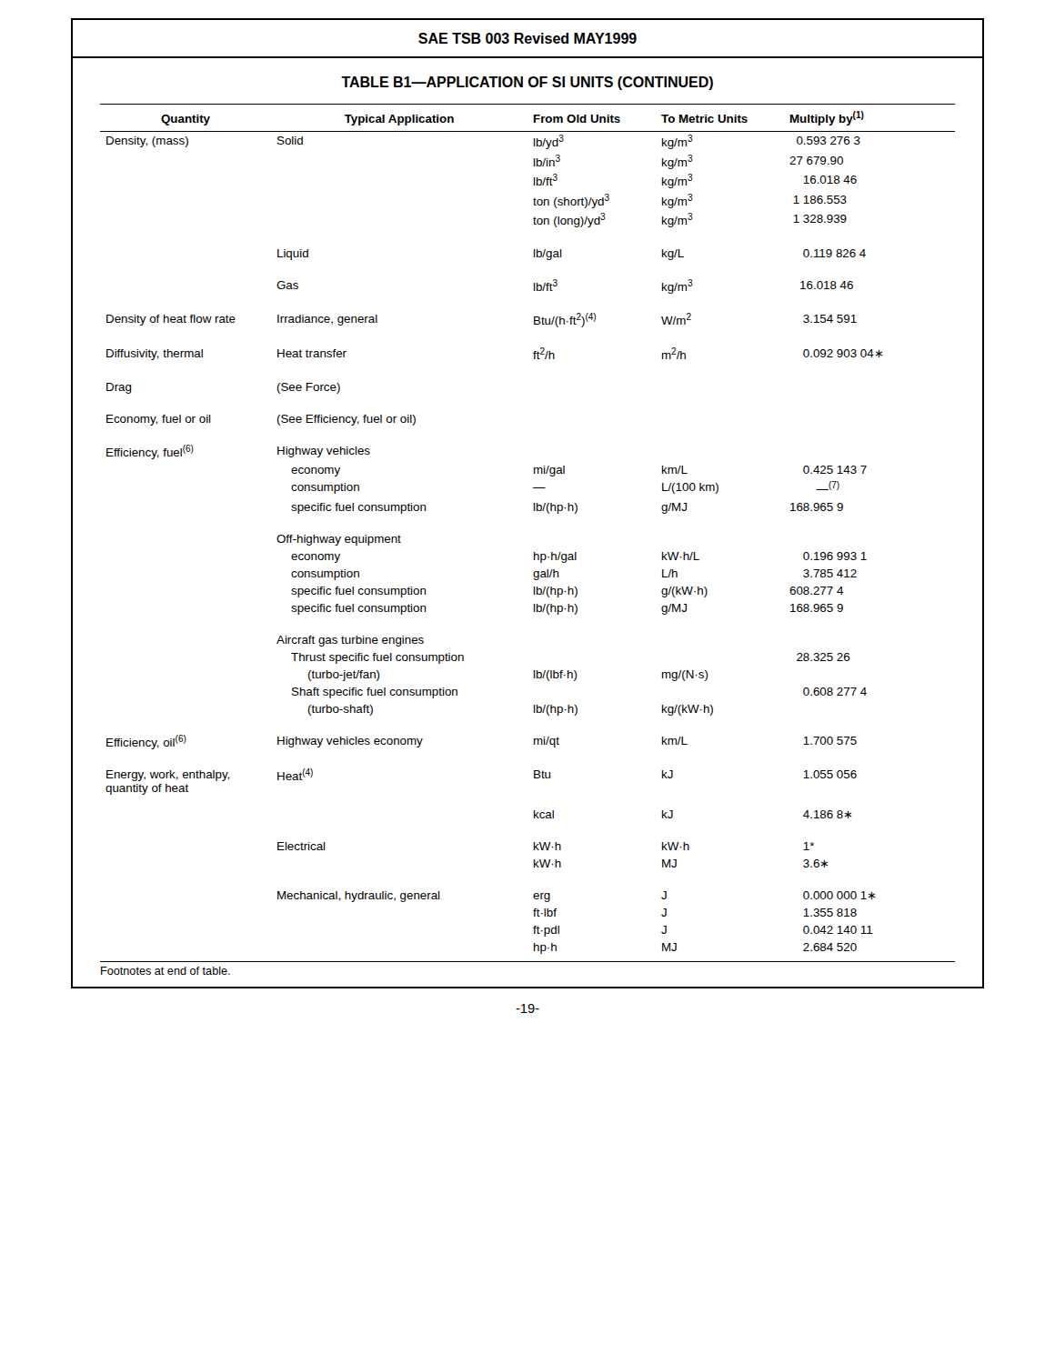SAE TSB 003 Revised MAY1999
TABLE B1—APPLICATION OF SI UNITS (CONTINUED)
| Quantity | Typical Application | From Old Units | To Metric Units | Multiply by (1) |
| --- | --- | --- | --- | --- |
| Density, (mass) | Solid | lb/yd 3 | kg/m 3 | 0.593 276 3 |
| | | lb/in 3 | kg/m 3 | 27 679.90 |
| | | lb/ft 3 | kg/m 3 | 16.018 46 |
| | | ton (short)/yd 3 | kg/m 3 | 1 186.553 |
| | | ton (long)/yd 3 | kg/m 3 | 1 328.939 |
| | Liquid | lb/gal | kg/L | 0.119 826 4 |
| | Gas | lb/ft 3 | kg/m 3 | 16.018 46 |
| Density of heat flow rate | Irradiance, general | Btu/(h·ft 2 ) (4) | W/m 2 | 3.154 591 |
| Diffusivity, thermal | Heat transfer | ft 2 /h | m 2 /h | 0.092 903 04 ∗ |
| Drag | (See Force) | | | |
| Economy, fuel or oil | (See Efficiency, fuel or oil) | | | |
| Efficiency, fuel (6) | Highway vehicles | | | |
| | economy | mi/gal | km/L | 0.425 143 7 |
| | consumption | — | L/(100 km) | — (7) |
| | specific fuel consumption | lb/(hp·h) | g/MJ | 168.965 9 |
| | Off-highway equipment | | | |
| | economy | hp·h/gal | kW·h/L | 0.196 993 1 |
| | consumption | gal/h | L/h | 3.785 412 |
| | specific fuel consumption | lb/(hp·h) | g/(kW·h) | 608.277 4 |
| | specific fuel consumption | lb/(hp·h) | g/MJ | 168.965 9 |
| | Aircraft gas turbine engines | | | |
| | Thrust specific fuel consumption | | | 28.325 26 |
| | (turbo-jet/fan) | lb/(lbf·h) | mg/(N·s) | |
| | Shaft specific fuel consumption | | | 0.608 277 4 |
| | (turbo-shaft) | lb/(hp·h) | kg/(kW·h) | |
| Efficiency, oil (6) | Highway vehicles economy | mi/qt | km/L | 1.700 575 |
| Energy, work, enthalpy, quantity of heat | Heat (4) | Btu | kJ | 1.055 056 |
| | | kcal | kJ | 4.186 8 ∗ |
| | Electrical | kW·h | kW·h | 1* |
| | | kW·h | MJ | 3.6 ∗ |
| | Mechanical, hydraulic, general | erg | J | 0.000 000 1 ∗ |
| | | ft·lbf | J | 1.355 818 |
| | | ft·pdl | J | 0.042 140 11 |
| | | hp·h | MJ | 2.684 520 |
Footnotes at end of table.
-19-